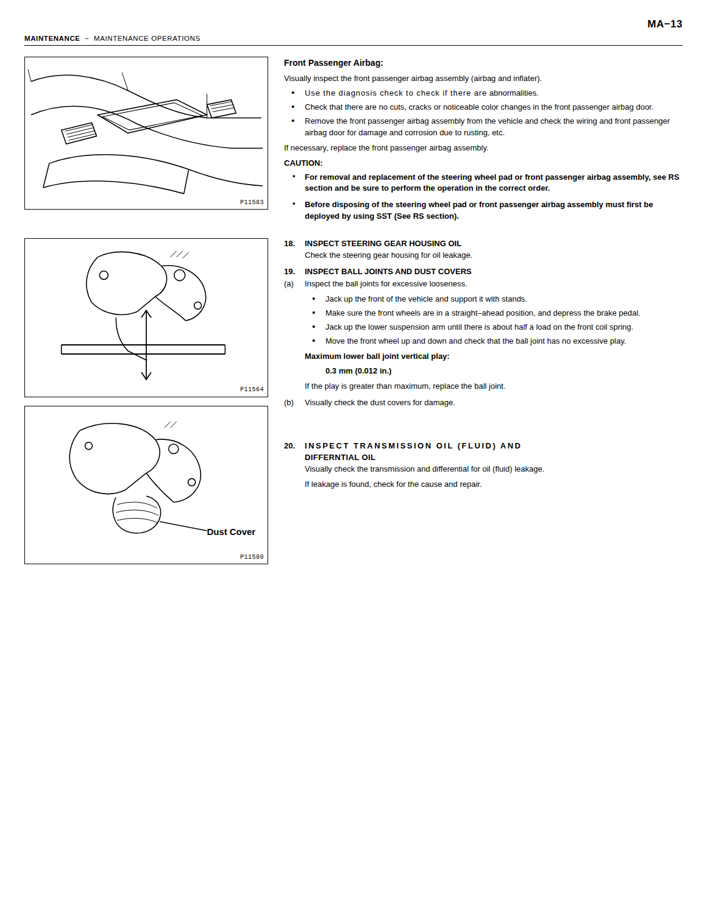MA−13
MAINTENANCE − MAINTENANCE OPERATIONS
P11583
Front Passenger Airbag:
Visually inspect the front passenger airbag assembly (airbag and inflater).
Use the diagnosis check to check if there are abnormalities.
Check that there are no cuts, cracks or noticeable color changes in the front passenger airbag door.
Remove the front passenger airbag assembly from the vehicle and check the wiring and front passenger airbag door for damage and corrosion due to rusting, etc.
If necessary, replace the front passenger airbag assembly.
CAUTION:
For removal and replacement of the steering wheel pad or front passenger airbag assembly, see RS section and be sure to perform the operation in the correct order.
Before disposing of the steering wheel pad or front passenger airbag assembly must first be deployed by using SST (See RS section).
P11564
Dust Cover P11580
18.
Inspect steering gear housing oil
Check the steering gear housing for oil leakage.
19.
Inspect ball joints and dust covers
(a)
Inspect the ball joints for excessive looseness.
Jack up the front of the vehicle and support it with stands.
Make sure the front wheels are in a straight–ahead position, and depress the brake pedal.
Jack up the lower suspension arm until there is about half a load on the front coil spring.
Move the front wheel up and down and check that the ball joint has no excessive play.
Maximum lower ball joint vertical play:
0.3 mm (0.012 in.)
If the play is greater than maximum, replace the ball joint.
(b)
Visually check the dust covers for damage.
20.
INSPECT TRANSMISSION OIL (FLUID) AND
DIFFERNTIAL OIL
Visually check the transmission and differential for oil (fluid) leakage.
If leakage is found, check for the cause and repair.